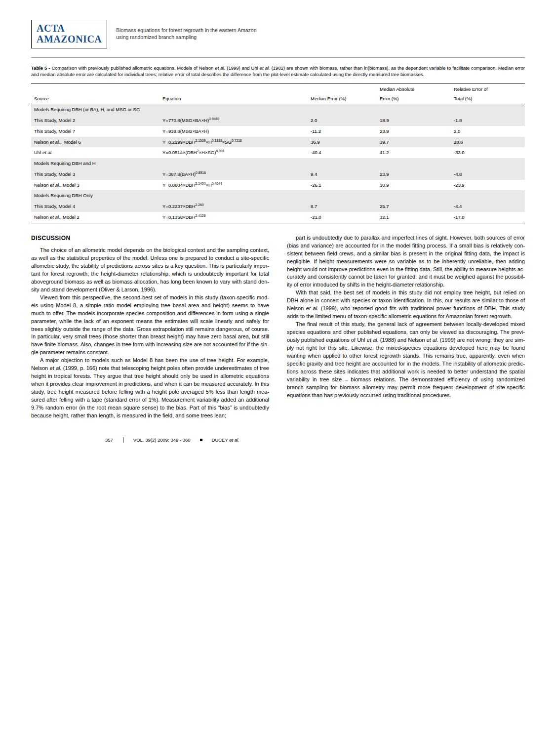ACTA AMAZONICA
Biomass equations for forest regrowth in the eastern Amazon
using randomized branch sampling
Table 5 - Comparison with previously published allometric equations. Models of Nelson et al. (1999) and Uhl et al. (1982) are shown with biomass, rather than ln(biomass), as the dependent variable to facilitate comparison. Median error and median absolute error are calculated for individual trees; relative error of total describes the difference from the plot-level estimate calculated using the directly measured tree biomasses.
| | | | Median Absolute | Relative Error of |
| --- | --- | --- | --- | --- |
| Source | Equation | Median Error (%) | Error (%) | Total (%) |
| Models Requiring DBH (or BA), H, and MSG or SG |
| This Study, Model 2 | Y=770.8(MSG×BA×H) 0.9460 | 2.0 | 18.9 | -1.8 |
| This Study, Model 7 | Y=938.8(MSG×BA×H) | -11.2 | 23.9 | 2.0 |
| Nelson et al. , Model 6 | Y=0.2299×DBH 2.1569 ×H 0.3888 ×SG 0.7218 | 36.9 | 39.7 | 28.6 |
| Uhl et al. | Y=0.0514×(DBH 2 ×H×SG) 0.991 | -40.4 | 41.2 | -33.0 |
| Models Requiring DBH and H |
| This Study, Model 3 | Y=387.8(BA×H) 0.8916 | 9.4 | 23.9 | -4.8 |
| Nelson et al. , Model 3 | Y=0.0804×DBH 2.1400 ×H 0.4644 | -26.1 | 30.9 | -23.9 |
| Models Requiring DBH Only |
| This Study, Model 4 | Y=0.2237×DBH 2.260 | 8.7 | 25.7 | -4.4 |
| Nelson et al. , Model 2 | Y=0.1358×DBH 2.4128 | -21.0 | 32.1 | -17.0 |
DISCUSSION
The choice of an allometric model depends on the biological context and the sampling context, as well as the statistical properties of the model. Unless one is prepared to conduct a site-specific allometric study, the stability of predictions across sites is a key question. This is particularly important for forest regrowth; the height-diameter relationship, which is undoubtedly important for total aboveground biomass as well as biomass allocation, has long been known to vary with stand density and stand development (Oliver & Larson, 1996).
Viewed from this perspective, the second-best set of models in this study (taxon-specific models using Model 8, a simple ratio model employing tree basal area and height) seems to have much to offer. The models incorporate species composition and differences in form using a single parameter, while the lack of an exponent means the estimates will scale linearly and safely for trees slightly outside the range of the data. Gross extrapolation still remains dangerous, of course. In particular, very small trees (those shorter than breast height) may have zero basal area, but still have finite biomass. Also, changes in tree form with increasing size are not accounted for if the single parameter remains constant.
A major objection to models such as Model 8 has been the use of tree height. For example, Nelson et al. (1999, p. 166) note that telescoping height poles often provide underestimates of tree height in tropical forests. They argue that tree height should only be used in allometric equations when it provides clear improvement in predictions, and when it can be measured accurately. In this study, tree height measured before felling with a height pole averaged 5% less than length measured after felling with a tape (standard error of 1%). Measurement variability added an additional 9.7% random error (in the root mean square sense) to the bias. Part of this “bias” is undoubtedly because height, rather than length, is measured in the field, and some trees lean;
part is undoubtedly due to parallax and imperfect lines of sight. However, both sources of error (bias and variance) are accounted for in the model fitting process. If a small bias is relatively consistent between field crews, and a similar bias is present in the original fitting data, the impact is negligible. If height measurements were so variable as to be inherently unreliable, then adding height would not improve predictions even in the fitting data. Still, the ability to measure heights accurately and consistently cannot be taken for granted, and it must be weighed against the possibility of error introduced by shifts in the height-diameter relationship.
With that said, the best set of models in this study did not employ tree height, but relied on DBH alone in concert with species or taxon identification. In this, our results are similar to those of Nelson et al. (1999), who reported good fits with traditional power functions of DBH. This study adds to the limited menu of taxon-specific allometric equations for Amazonian forest regrowth.
The final result of this study, the general lack of agreement between locally-developed mixed species equations and other published equations, can only be viewed as discouraging. The previously published equations of Uhl et al. (1988) and Nelson et al. (1999) are not wrong; they are simply not right for this site. Likewise, the mixed-species equations developed here may be found wanting when applied to other forest regrowth stands. This remains true, apparently, even when specific gravity and tree height are accounted for in the models. The instability of allometric predictions across these sites indicates that additional work is needed to better understand the spatial variability in tree size – biomass relations. The demonstrated efficiency of using randomized branch sampling for biomass allometry may permit more frequent development of site-specific equations than has previously occurred using traditional procedures.
357 VOL. 39(2) 2009: 349 - 360 DUCEY et al.